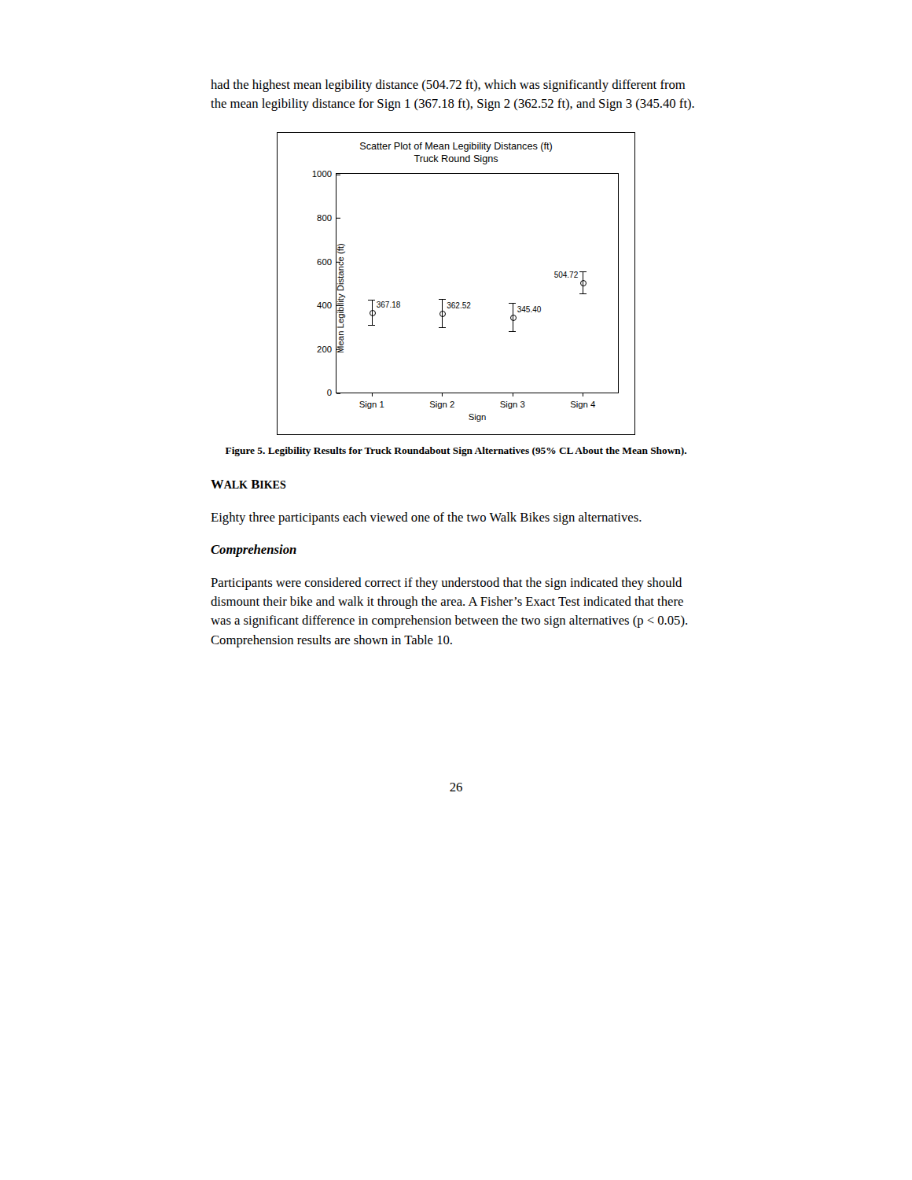had the highest mean legibility distance (504.72 ft), which was significantly different from the mean legibility distance for Sign 1 (367.18 ft), Sign 2 (362.52 ft), and Sign 3 (345.40 ft).
Scatter Plot of Mean Legibility Distances (ft)
Truck Round Signs
Mean Legibility Distance (ft)
1000
800
600
400
200
0
Sign 1
Sign 2
Sign 3
Sign 4
367.18
362.52
345.40
504.72
Sign
Figure 5. Legibility Results for Truck Roundabout Sign Alternatives (95% CL About the Mean Shown).
WALK BIKES
Eighty three participants each viewed one of the two Walk Bikes sign alternatives.
Comprehension
Participants were considered correct if they understood that the sign indicated they should dismount their bike and walk it through the area. A Fisher’s Exact Test indicated that there was a significant difference in comprehension between the two sign alternatives (p < 0.05). Comprehension results are shown in Table 10.
26